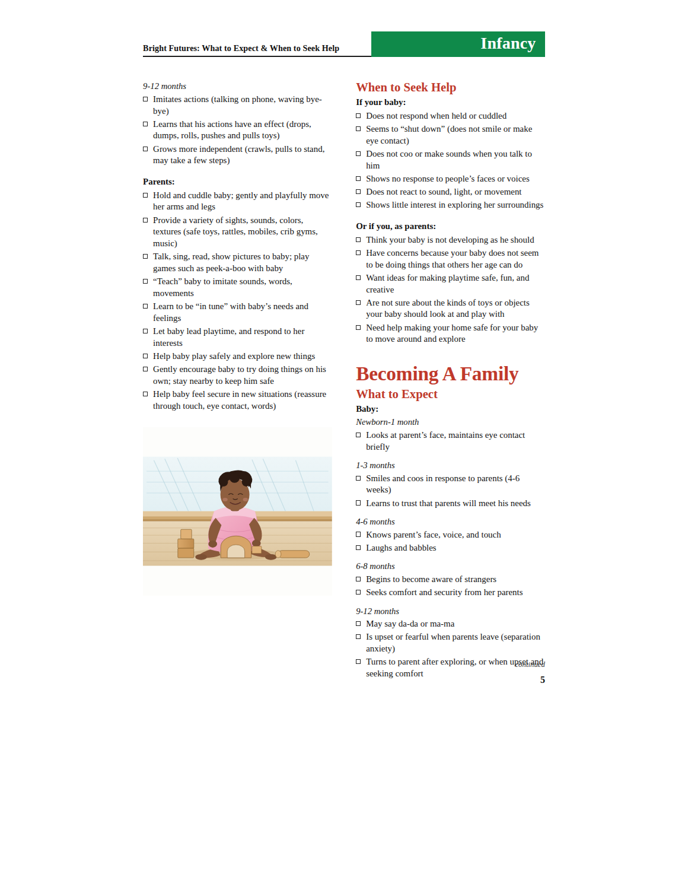Bright Futures: What to Expect & When to Seek Help
Infancy
9-12 months
Imitates actions (talking on phone, waving bye-bye)
Learns that his actions have an effect (drops, dumps, rolls, pushes and pulls toys)
Grows more independent (crawls, pulls to stand, may take a few steps)
Parents:
Hold and cuddle baby; gently and playfully move her arms and legs
Provide a variety of sights, sounds, colors, textures (safe toys, rattles, mobiles, crib gyms, music)
Talk, sing, read, show pictures to baby; play games such as peek-a-boo with baby
“Teach” baby to imitate sounds, words, movements
Learn to be “in tune” with baby’s needs and feelings
Let baby lead playtime, and respond to her interests
Help baby play safely and explore new things
Gently encourage baby to try doing things on his own; stay nearby to keep him safe
Help baby feel secure in new situations (reassure through touch, eye contact, words)
When to Seek Help
If your baby:
Does not respond when held or cuddled
Seems to “shut down” (does not smile or make eye contact)
Does not coo or make sounds when you talk to him
Shows no response to people’s faces or voices
Does not react to sound, light, or movement
Shows little interest in exploring her surroundings
Or if you, as parents:
Think your baby is not developing as he should
Have concerns because your baby does not seem to be doing things that others her age can do
Want ideas for making playtime safe, fun, and creative
Are not sure about the kinds of toys or objects your baby should look at and play with
Need help making your home safe for your baby to move around and explore
Becoming A Family
What to Expect
Baby:
Newborn-1 month
Looks at parent’s face, maintains eye contact briefly
1-3 months
Smiles and coos in response to parents (4-6 weeks)
Learns to trust that parents will meet his needs
4-6 months
Knows parent’s face, voice, and touch
Laughs and babbles
6-8 months
Begins to become aware of strangers
Seeks comfort and security from her parents
9-12 months
May say da-da or ma-ma
Is upset or fearful when parents leave (separation anxiety)
Turns to parent after exploring, or when upset and seeking comfort
continued
5